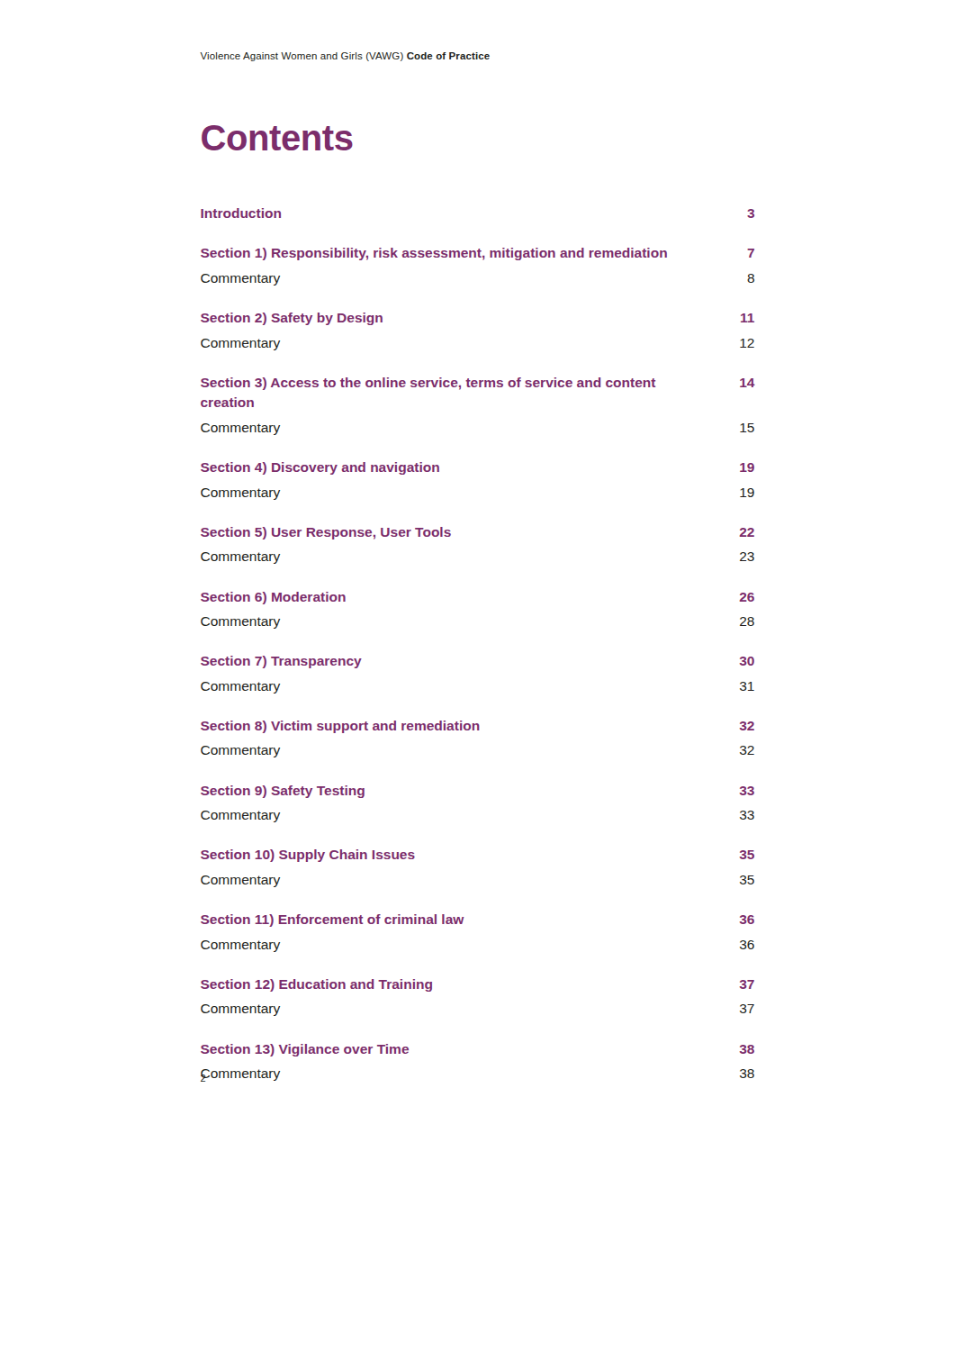Violence Against Women and Girls (VAWG) Code of Practice
Contents
Introduction 3
Section 1) Responsibility, risk assessment, mitigation and remediation 7
Commentary 8
Section 2) Safety by Design 11
Commentary 12
Section 3) Access to the online service, terms of service and content creation 14
Commentary 15
Section 4) Discovery and navigation 19
Commentary 19
Section 5) User Response, User Tools 22
Commentary 23
Section 6) Moderation 26
Commentary 28
Section 7) Transparency 30
Commentary 31
Section 8) Victim support and remediation 32
Commentary 32
Section 9) Safety Testing 33
Commentary 33
Section 10) Supply Chain Issues 35
Commentary 35
Section 11) Enforcement of criminal law 36
Commentary 36
Section 12) Education and Training 37
Commentary 37
Section 13) Vigilance over Time 38
Commentary 38
2